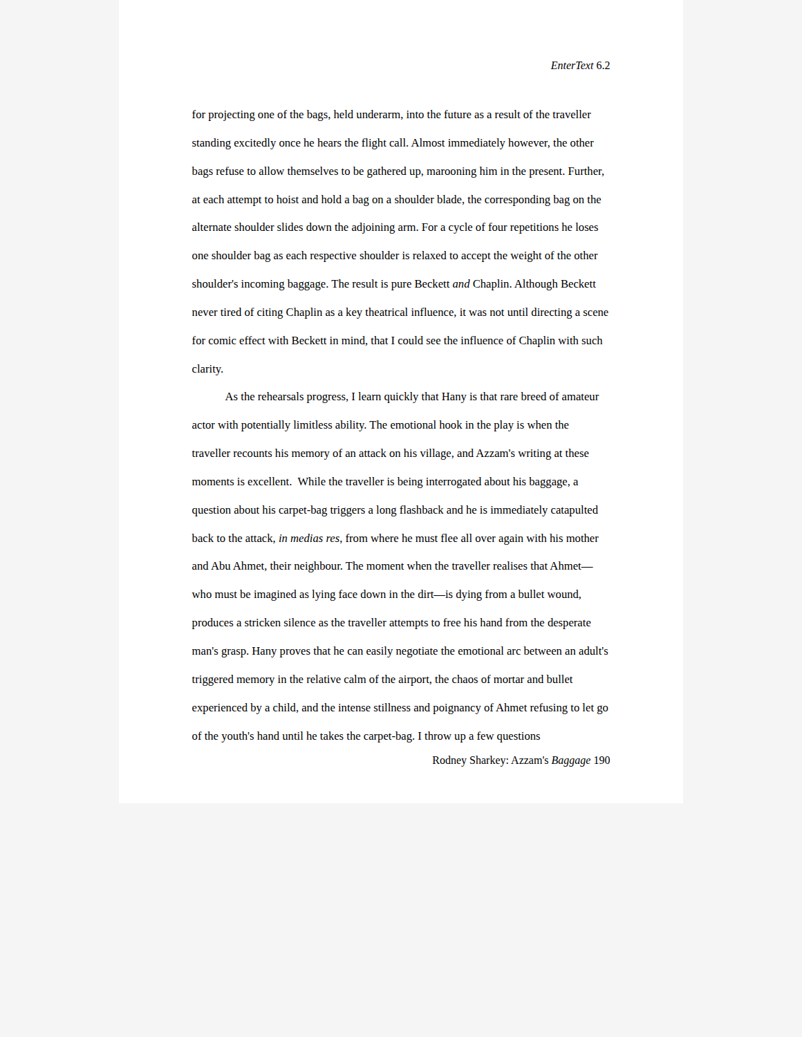EnterText 6.2
for projecting one of the bags, held underarm, into the future as a result of the traveller standing excitedly once he hears the flight call. Almost immediately however, the other bags refuse to allow themselves to be gathered up, marooning him in the present. Further, at each attempt to hoist and hold a bag on a shoulder blade, the corresponding bag on the alternate shoulder slides down the adjoining arm. For a cycle of four repetitions he loses one shoulder bag as each respective shoulder is relaxed to accept the weight of the other shoulder's incoming baggage. The result is pure Beckett and Chaplin. Although Beckett never tired of citing Chaplin as a key theatrical influence, it was not until directing a scene for comic effect with Beckett in mind, that I could see the influence of Chaplin with such clarity.
As the rehearsals progress, I learn quickly that Hany is that rare breed of amateur actor with potentially limitless ability. The emotional hook in the play is when the traveller recounts his memory of an attack on his village, and Azzam's writing at these moments is excellent. While the traveller is being interrogated about his baggage, a question about his carpet-bag triggers a long flashback and he is immediately catapulted back to the attack, in medias res, from where he must flee all over again with his mother and Abu Ahmet, their neighbour. The moment when the traveller realises that Ahmet—who must be imagined as lying face down in the dirt—is dying from a bullet wound, produces a stricken silence as the traveller attempts to free his hand from the desperate man's grasp. Hany proves that he can easily negotiate the emotional arc between an adult's triggered memory in the relative calm of the airport, the chaos of mortar and bullet experienced by a child, and the intense stillness and poignancy of Ahmet refusing to let go of the youth's hand until he takes the carpet-bag. I throw up a few questions
Rodney Sharkey: Azzam's Baggage 190